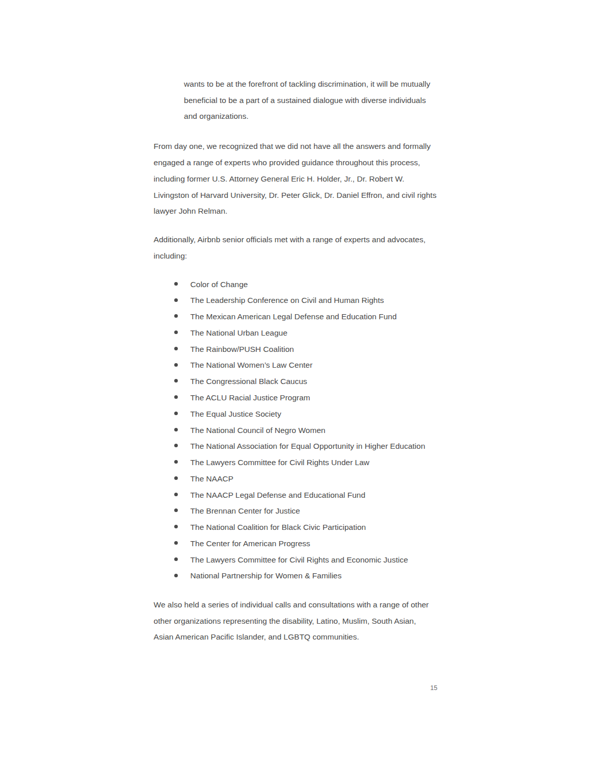wants to be at the forefront of tackling discrimination, it will be mutually beneficial to be a part of a sustained dialogue with diverse individuals and organizations.
From day one, we recognized that we did not have all the answers and formally engaged a range of experts who provided guidance throughout this process, including former U.S. Attorney General Eric H. Holder, Jr., Dr. Robert W. Livingston of Harvard University, Dr. Peter Glick, Dr. Daniel Effron, and civil rights lawyer John Relman.
Additionally, Airbnb senior officials met with a range of experts and advocates, including:
Color of Change
The Leadership Conference on Civil and Human Rights
The Mexican American Legal Defense and Education Fund
The National Urban League
The Rainbow/PUSH Coalition
The National Women’s Law Center
The Congressional Black Caucus
The ACLU Racial Justice Program
The Equal Justice Society
The National Council of Negro Women
The National Association for Equal Opportunity in Higher Education
The Lawyers Committee for Civil Rights Under Law
The NAACP
The NAACP Legal Defense and Educational Fund
The Brennan Center for Justice
The National Coalition for Black Civic Participation
The Center for American Progress
The Lawyers Committee for Civil Rights and Economic Justice
National Partnership for Women & Families
We also held a series of individual calls and consultations with a range of other other organizations representing the disability, Latino, Muslim, South Asian, Asian American Pacific Islander, and LGBTQ communities.
15